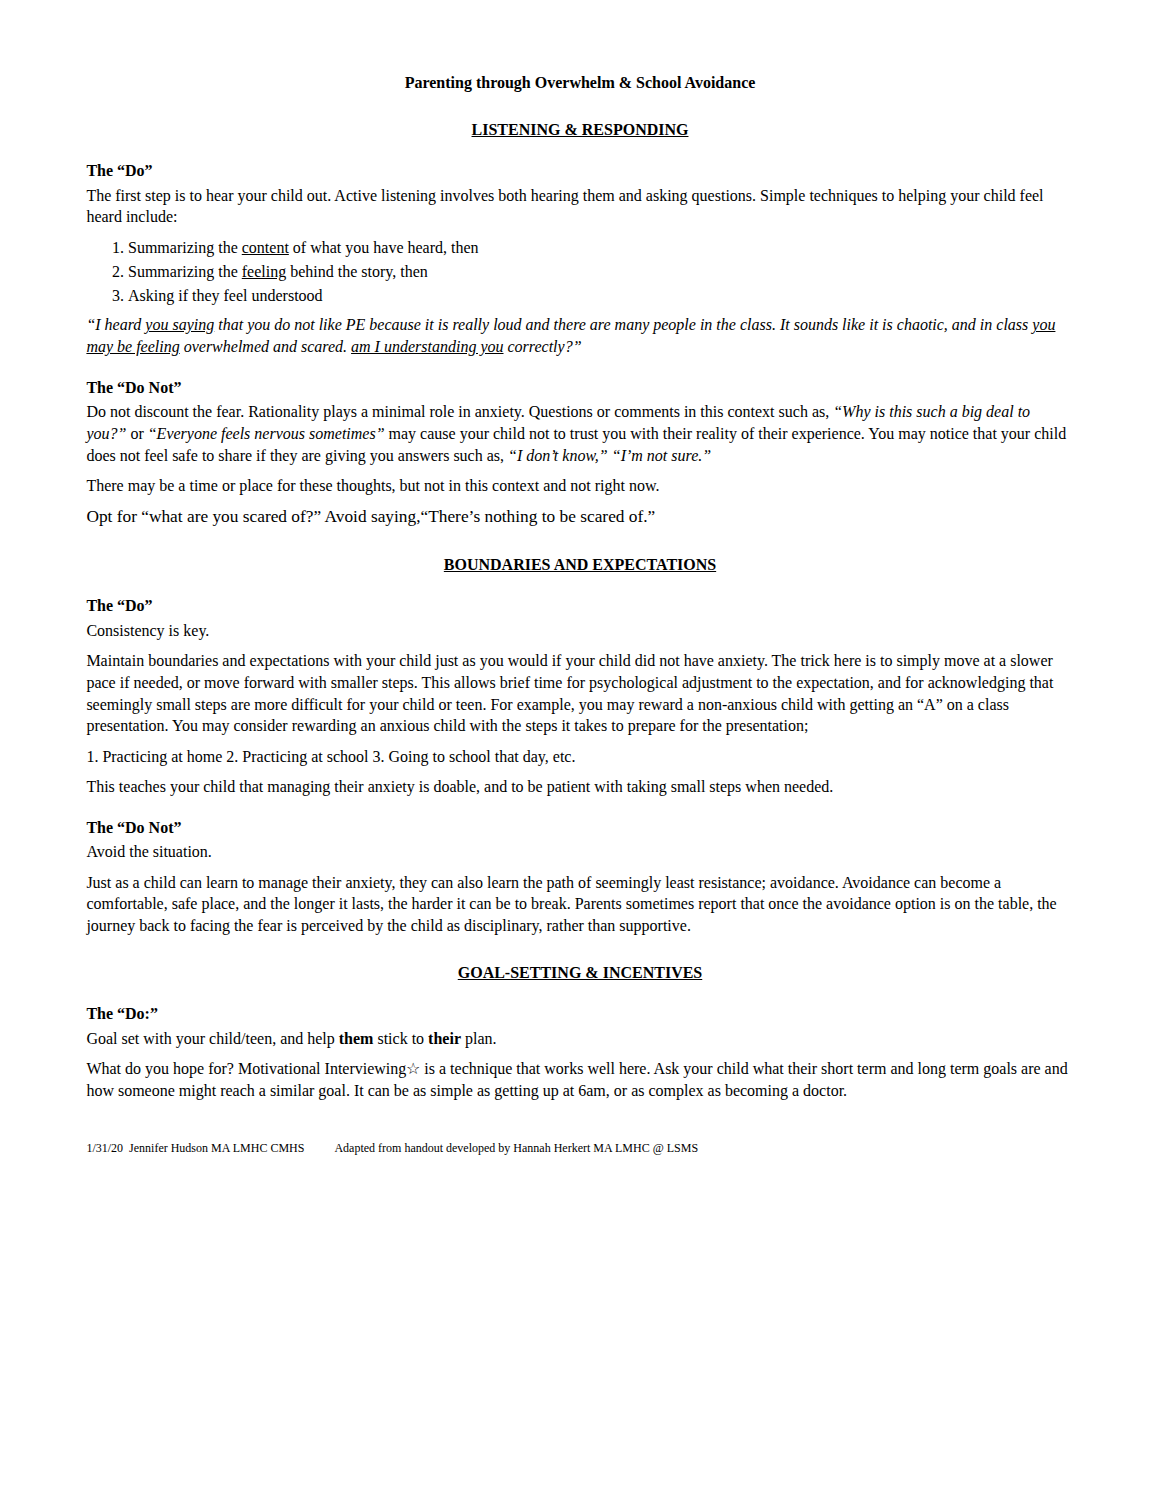Parenting through Overwhelm & School Avoidance
LISTENING & RESPONDING
The “Do”
The first step is to hear your child out. Active listening involves both hearing them and asking questions. Simple techniques to helping your child feel heard include:
Summarizing the content of what you have heard, then
Summarizing the feeling behind the story, then
Asking if they feel understood
“I heard you saying that you do not like PE because it is really loud and there are many people in the class. It sounds like it is chaotic, and in class you may be feeling overwhelmed and scared. am I understanding you correctly?”
The “Do Not”
Do not discount the fear. Rationality plays a minimal role in anxiety. Questions or comments in this context such as, “Why is this such a big deal to you?” or “Everyone feels nervous sometimes” may cause your child not to trust you with their reality of their experience. You may notice that your child does not feel safe to share if they are giving you answers such as, “I don’t know,” “I’m not sure.”
There may be a time or place for these thoughts, but not in this context and not right now.
Opt for “what are you scared of?” Avoid saying,“There’s nothing to be scared of.”
BOUNDARIES AND EXPECTATIONS
The “Do”
Consistency is key.
Maintain boundaries and expectations with your child just as you would if your child did not have anxiety. The trick here is to simply move at a slower pace if needed, or move forward with smaller steps. This allows brief time for psychological adjustment to the expectation, and for acknowledging that seemingly small steps are more difficult for your child or teen. For example, you may reward a non-anxious child with getting an “A” on a class presentation. You may consider rewarding an anxious child with the steps it takes to prepare for the presentation;
1. Practicing at home 2. Practicing at school 3. Going to school that day, etc.
This teaches your child that managing their anxiety is doable, and to be patient with taking small steps when needed.
The “Do Not”
Avoid the situation.
Just as a child can learn to manage their anxiety, they can also learn the path of seemingly least resistance; avoidance. Avoidance can become a comfortable, safe place, and the longer it lasts, the harder it can be to break. Parents sometimes report that once the avoidance option is on the table, the journey back to facing the fear is perceived by the child as disciplinary, rather than supportive.
GOAL-SETTING & INCENTIVES
The “Do:”
Goal set with your child/teen, and help them stick to their plan.
What do you hope for? Motivational Interviewing☆ is a technique that works well here. Ask your child what their short term and long term goals are and how someone might reach a similar goal. It can be as simple as getting up at 6am, or as complex as becoming a doctor.
1/31/20 Jennifer Hudson MA LMHC CMHS Adapted from handout developed by Hannah Herkert MA LMHC @ LSMS